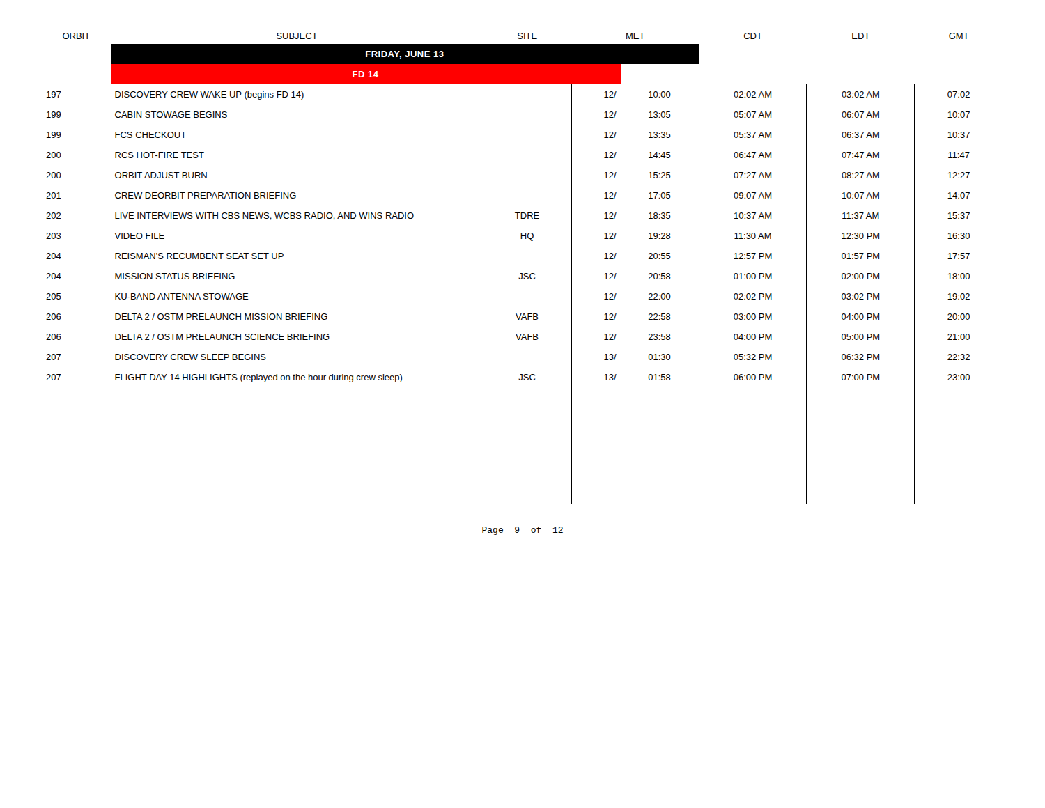| ORBIT | SUBJECT | SITE | MET | CDT | EDT | GMT |
| --- | --- | --- | --- | --- | --- | --- |
| | FRIDAY, JUNE 13 | |
| | FD 14 | |
| 197 | DISCOVERY CREW WAKE UP (begins FD 14) | | 12/ | 10:00 | 02:02 AM | 03:02 AM | 07:02 |
| 199 | CABIN STOWAGE BEGINS | | 12/ | 13:05 | 05:07 AM | 06:07 AM | 10:07 |
| 199 | FCS CHECKOUT | | 12/ | 13:35 | 05:37 AM | 06:37 AM | 10:37 |
| 200 | RCS HOT-FIRE TEST | | 12/ | 14:45 | 06:47 AM | 07:47 AM | 11:47 |
| 200 | ORBIT ADJUST BURN | | 12/ | 15:25 | 07:27 AM | 08:27 AM | 12:27 |
| 201 | CREW DEORBIT PREPARATION BRIEFING | | 12/ | 17:05 | 09:07 AM | 10:07 AM | 14:07 |
| 202 | LIVE INTERVIEWS WITH CBS NEWS, WCBS RADIO, AND WINS RADIO | TDRE | 12/ | 18:35 | 10:37 AM | 11:37 AM | 15:37 |
| 203 | VIDEO FILE | HQ | 12/ | 19:28 | 11:30 AM | 12:30 PM | 16:30 |
| 204 | REISMAN'S RECUMBENT SEAT SET UP | | 12/ | 20:55 | 12:57 PM | 01:57 PM | 17:57 |
| 204 | MISSION STATUS BRIEFING | JSC | 12/ | 20:58 | 01:00 PM | 02:00 PM | 18:00 |
| 205 | KU-BAND ANTENNA STOWAGE | | 12/ | 22:00 | 02:02 PM | 03:02 PM | 19:02 |
| 206 | DELTA 2 / OSTM PRELAUNCH MISSION BRIEFING | VAFB | 12/ | 22:58 | 03:00 PM | 04:00 PM | 20:00 |
| 206 | DELTA 2 / OSTM PRELAUNCH SCIENCE BRIEFING | VAFB | 12/ | 23:58 | 04:00 PM | 05:00 PM | 21:00 |
| 207 | DISCOVERY CREW SLEEP BEGINS | | 13/ | 01:30 | 05:32 PM | 06:32 PM | 22:32 |
| 207 | FLIGHT DAY 14 HIGHLIGHTS (replayed on the hour during crew sleep) | JSC | 13/ | 01:58 | 06:00 PM | 07:00 PM | 23:00 |
Page 9 of 12